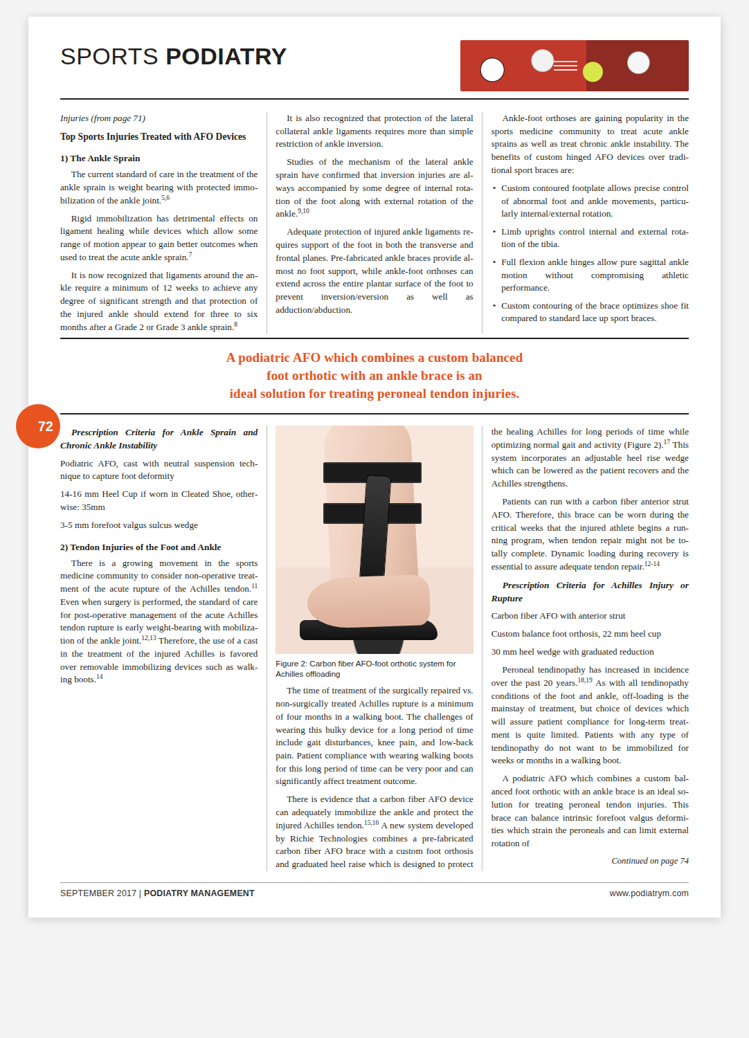SPORTS PODIATRY
72
Injuries (from page 71)
Top Sports Injuries Treated with AFO Devices
1) The Ankle Sprain
The current standard of care in the treatment of the ankle sprain is weight bearing with protected immobilization of the ankle joint.5,6
Rigid immobilization has detrimental effects on ligament healing while devices which allow some range of motion appear to gain better outcomes when used to treat the acute ankle sprain.7
It is now recognized that ligaments around the ankle require a minimum of 12 weeks to achieve any degree of significant strength and that protection of the injured ankle should extend for three to six months after a Grade 2 or Grade 3 ankle sprain.8
It is also recognized that protection of the lateral collateral ankle ligaments requires more than simple restriction of ankle inversion.
Studies of the mechanism of the lateral ankle sprain have confirmed that inversion injuries are always accompanied by some degree of internal rotation of the foot along with external rotation of the ankle.9,10
Adequate protection of injured ankle ligaments requires support of the foot in both the transverse and frontal planes. Pre-fabricated ankle braces provide almost no foot support, while ankle-foot orthoses can extend across the entire plantar surface of the foot to prevent inversion/eversion as well as adduction/abduction.
Ankle-foot orthoses are gaining popularity in the sports medicine community to treat acute ankle sprains as well as treat chronic ankle instability. The benefits of custom hinged AFO devices over traditional sport braces are:
Custom contoured footplate allows precise control of abnormal foot and ankle movements, particularly internal/external rotation.
Limb uprights control internal and external rotation of the tibia.
Full flexion ankle hinges allow pure sagittal ankle motion without compromising athletic performance.
Custom contouring of the brace optimizes shoe fit compared to standard lace up sport braces.
A podiatric AFO which combines a custom balanced
foot orthotic with an ankle brace is an
ideal solution for treating peroneal tendon injuries.
Prescription Criteria for Ankle Sprain and Chronic Ankle Instability
Podiatric AFO, cast with neutral suspension technique to capture foot deformity
14-16 mm Heel Cup if worn in Cleated Shoe, otherwise: 35mm
3-5 mm forefoot valgus sulcus wedge
2) Tendon Injuries of the Foot and Ankle
There is a growing movement in the sports medicine community to consider non-operative treatment of the acute rupture of the Achilles tendon.11 Even when surgery is performed, the standard of care for post-operative management of the acute Achilles tendon rupture is early weight-bearing with mobilization of the ankle joint.12,13 Therefore, the use of a cast in the treatment of the injured Achilles is favored over removable immobilizing devices such as walking boots.14
Figure 2: Carbon fiber AFO-foot orthotic system for Achilles offloading
The time of treatment of the surgically repaired vs. non-surgically treated Achilles rupture is a minimum of four months in a walking boot. The challenges of wearing this bulky device for a long period of time include gait disturbances, knee pain, and low-back pain. Patient compliance with wearing walking boots for this long period of time can be very poor and can significantly affect treatment outcome.
There is evidence that a carbon fiber AFO device can adequately immobilize the ankle and protect the injured Achilles tendon.15,16 A new system developed by Richie Technologies combines a pre-fabricated carbon fiber AFO brace with a custom foot orthosis and graduated heel raise which is designed to protect the healing Achilles for long periods of time while optimizing normal gait and activity (Figure 2).17 This system incorporates an adjustable heel rise wedge which can be lowered as the patient recovers and the Achilles strengthens.
Patients can run with a carbon fiber anterior strut AFO. Therefore, this brace can be worn during the critical weeks that the injured athlete begins a running program, when tendon repair might not be totally complete. Dynamic loading during recovery is essential to assure adequate tendon repair.12-14
Prescription Criteria for Achilles Injury or Rupture
Carbon fiber AFO with anterior strut
Custom balance foot orthosis, 22 mm heel cup
30 mm heel wedge with graduated reduction
Peroneal tendinopathy has increased in incidence over the past 20 years.18,19 As with all tendinopathy conditions of the foot and ankle, off-loading is the mainstay of treatment, but choice of devices which will assure patient compliance for long-term treatment is quite limited. Patients with any type of tendinopathy do not want to be immobilized for weeks or months in a walking boot.
A podiatric AFO which combines a custom balanced foot orthotic with an ankle brace is an ideal solution for treating peroneal tendon injuries. This brace can balance intrinsic forefoot valgus deformities which strain the peroneals and can limit external rotation of
Continued on page 74
SEPTEMBER 2017 | PODIATRY MANAGEMENT
www.podiatrym.com